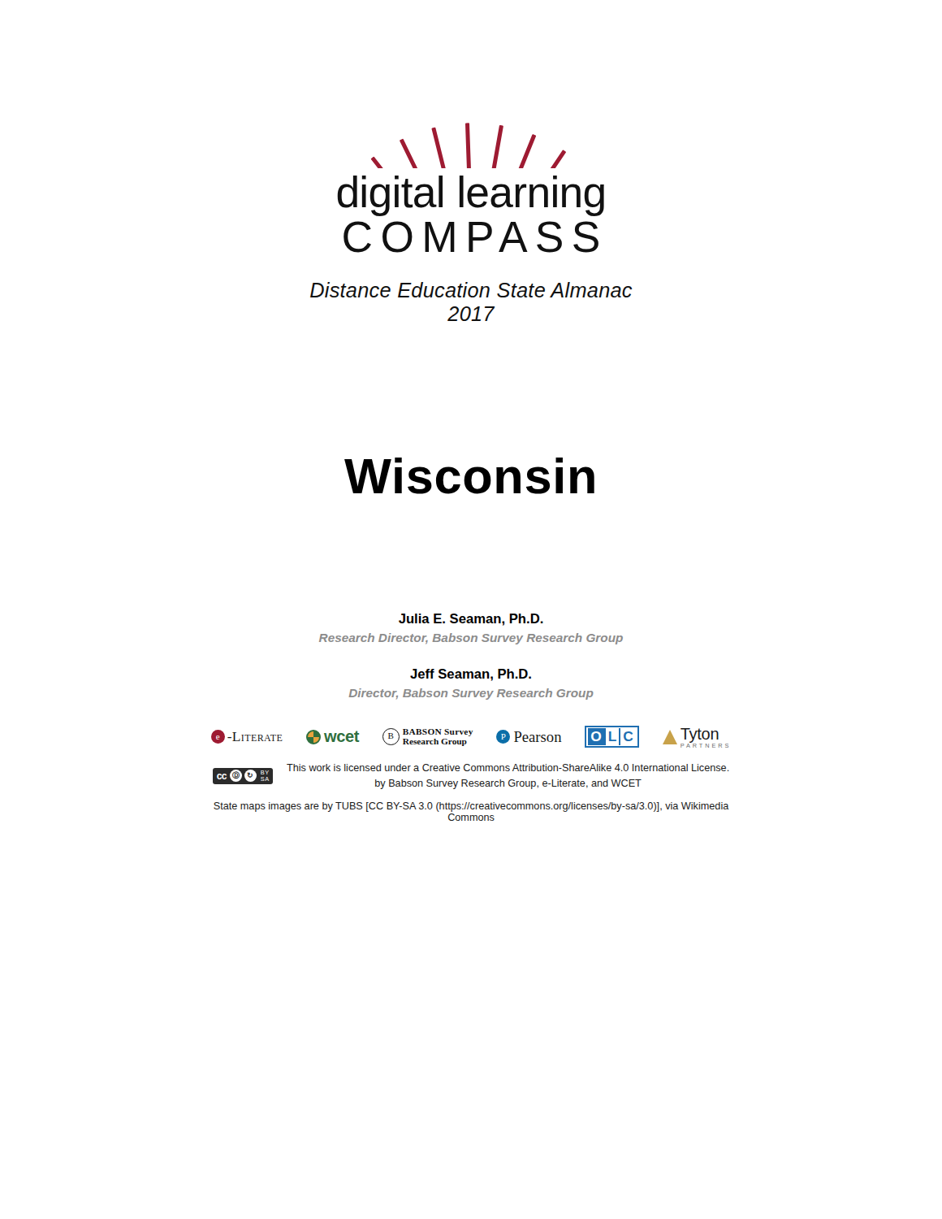digital learning
COMPASS
Distance Education State Almanac 2017
Wisconsin
Julia E. Seaman, Ph.D.
Research Director, Babson Survey Research Group
Jeff Seaman, Ph.D.
Director, Babson Survey Research Group
e-Literate
wcet
B BABSON Survey
Research Group
PPearson
OLC
Tyton PARTNERS
cc Ⓓ ↻ BY SA
This work is licensed under a Creative Commons Attribution-ShareAlike 4.0 International License.
by Babson Survey Research Group, e-Literate, and WCET
State maps images are by TUBS [CC BY-SA 3.0 (https://creativecommons.org/licenses/by-sa/3.0)], via Wikimedia Commons